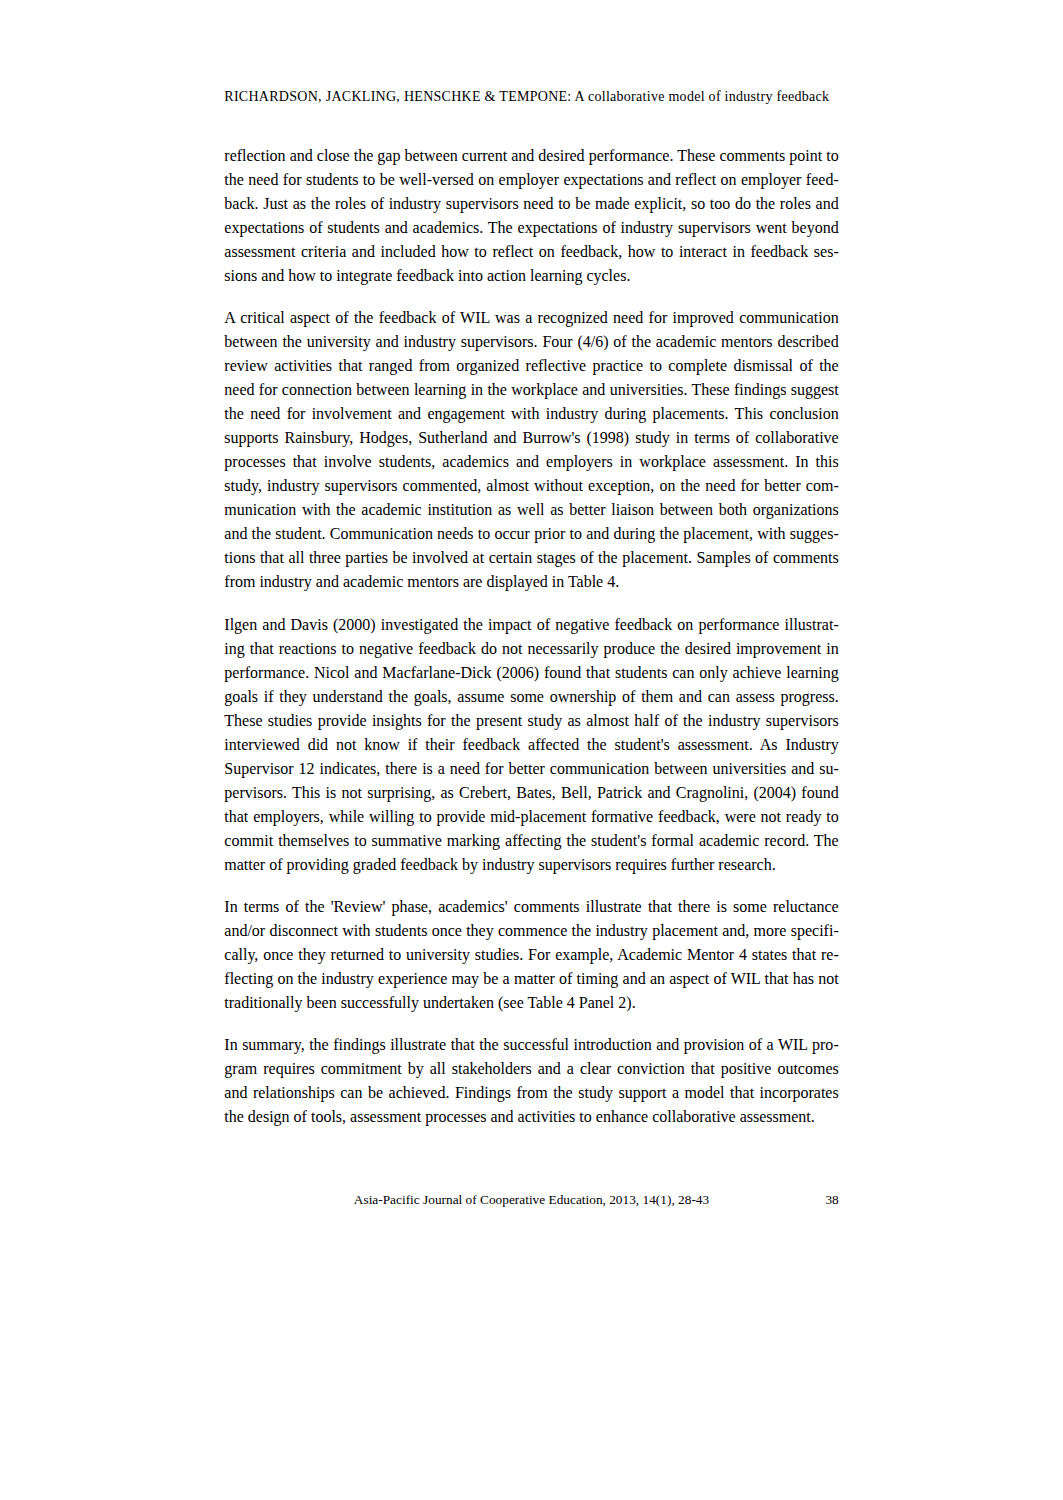RICHARDSON, JACKLING, HENSCHKE & TEMPONE: A collaborative model of industry feedback
reflection and close the gap between current and desired performance. These comments point to the need for students to be well-versed on employer expectations and reflect on employer feedback. Just as the roles of industry supervisors need to be made explicit, so too do the roles and expectations of students and academics. The expectations of industry supervisors went beyond assessment criteria and included how to reflect on feedback, how to interact in feedback sessions and how to integrate feedback into action learning cycles.
A critical aspect of the feedback of WIL was a recognized need for improved communication between the university and industry supervisors. Four (4/6) of the academic mentors described review activities that ranged from organized reflective practice to complete dismissal of the need for connection between learning in the workplace and universities. These findings suggest the need for involvement and engagement with industry during placements. This conclusion supports Rainsbury, Hodges, Sutherland and Burrow's (1998) study in terms of collaborative processes that involve students, academics and employers in workplace assessment. In this study, industry supervisors commented, almost without exception, on the need for better communication with the academic institution as well as better liaison between both organizations and the student. Communication needs to occur prior to and during the placement, with suggestions that all three parties be involved at certain stages of the placement. Samples of comments from industry and academic mentors are displayed in Table 4.
Ilgen and Davis (2000) investigated the impact of negative feedback on performance illustrating that reactions to negative feedback do not necessarily produce the desired improvement in performance. Nicol and Macfarlane-Dick (2006) found that students can only achieve learning goals if they understand the goals, assume some ownership of them and can assess progress. These studies provide insights for the present study as almost half of the industry supervisors interviewed did not know if their feedback affected the student's assessment. As Industry Supervisor 12 indicates, there is a need for better communication between universities and supervisors. This is not surprising, as Crebert, Bates, Bell, Patrick and Cragnolini, (2004) found that employers, while willing to provide mid-placement formative feedback, were not ready to commit themselves to summative marking affecting the student's formal academic record. The matter of providing graded feedback by industry supervisors requires further research.
In terms of the 'Review' phase, academics' comments illustrate that there is some reluctance and/or disconnect with students once they commence the industry placement and, more specifically, once they returned to university studies. For example, Academic Mentor 4 states that reflecting on the industry experience may be a matter of timing and an aspect of WIL that has not traditionally been successfully undertaken (see Table 4 Panel 2).
In summary, the findings illustrate that the successful introduction and provision of a WIL program requires commitment by all stakeholders and a clear conviction that positive outcomes and relationships can be achieved. Findings from the study support a model that incorporates the design of tools, assessment processes and activities to enhance collaborative assessment.
Asia-Pacific Journal of Cooperative Education, 2013, 14(1), 28-43 38